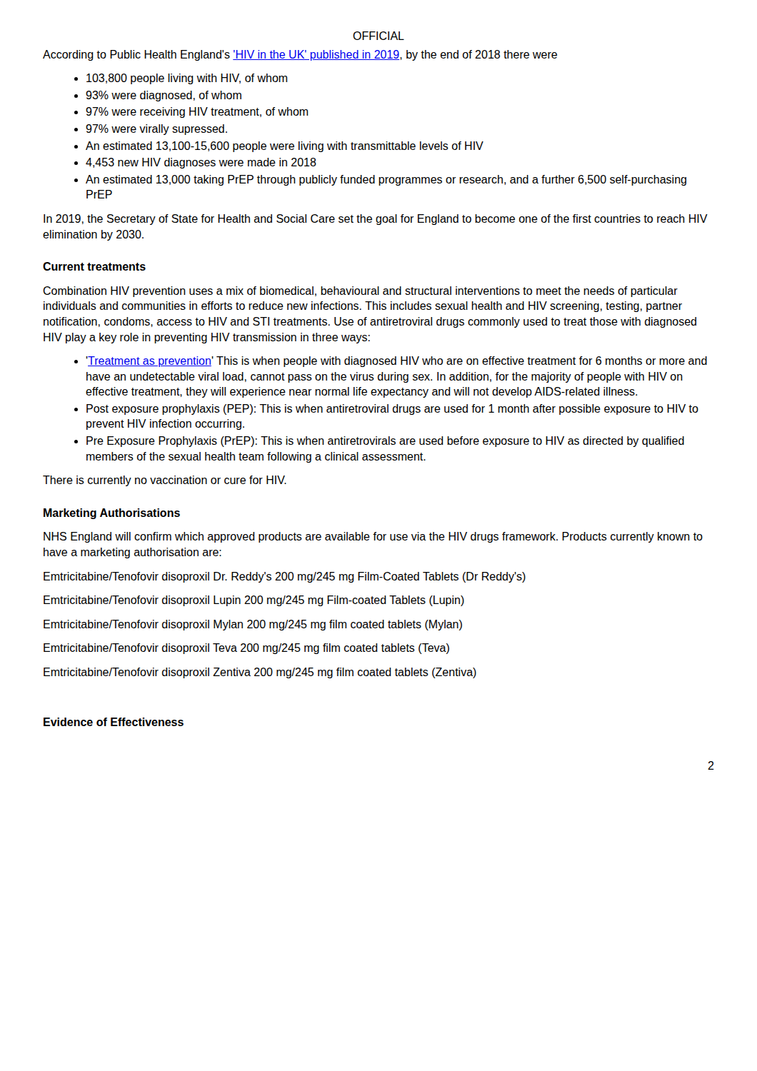OFFICIAL
According to Public Health England's 'HIV in the UK' published in 2019, by the end of 2018 there were
103,800 people living with HIV, of whom
93% were diagnosed, of whom
97% were receiving HIV treatment, of whom
97% were virally supressed.
An estimated 13,100-15,600 people were living with transmittable levels of HIV
4,453 new HIV diagnoses were made in 2018
An estimated 13,000 taking PrEP through publicly funded programmes or research, and a further 6,500 self-purchasing PrEP
In 2019, the Secretary of State for Health and Social Care set the goal for England to become one of the first countries to reach HIV elimination by 2030.
Current treatments
Combination HIV prevention uses a mix of biomedical, behavioural and structural interventions to meet the needs of particular individuals and communities in efforts to reduce new infections. This includes sexual health and HIV screening, testing, partner notification, condoms, access to HIV and STI treatments. Use of antiretroviral drugs commonly used to treat those with diagnosed HIV play a key role in preventing HIV transmission in three ways:
'Treatment as prevention' This is when people with diagnosed HIV who are on effective treatment for 6 months or more and have an undetectable viral load, cannot pass on the virus during sex. In addition, for the majority of people with HIV on effective treatment, they will experience near normal life expectancy and will not develop AIDS-related illness.
Post exposure prophylaxis (PEP): This is when antiretroviral drugs are used for 1 month after possible exposure to HIV to prevent HIV infection occurring.
Pre Exposure Prophylaxis (PrEP): This is when antiretrovirals are used before exposure to HIV as directed by qualified members of the sexual health team following a clinical assessment.
There is currently no vaccination or cure for HIV.
Marketing Authorisations
NHS England will confirm which approved products are available for use via the HIV drugs framework. Products currently known to have a marketing authorisation are:
Emtricitabine/Tenofovir disoproxil Dr. Reddy's 200 mg/245 mg Film-Coated Tablets (Dr Reddy's)
Emtricitabine/Tenofovir disoproxil Lupin 200 mg/245 mg Film-coated Tablets (Lupin)
Emtricitabine/Tenofovir disoproxil Mylan 200 mg/245 mg film coated tablets (Mylan)
Emtricitabine/Tenofovir disoproxil Teva 200 mg/245 mg film coated tablets (Teva)
Emtricitabine/Tenofovir disoproxil Zentiva 200 mg/245 mg film coated tablets (Zentiva)
Evidence of Effectiveness
2